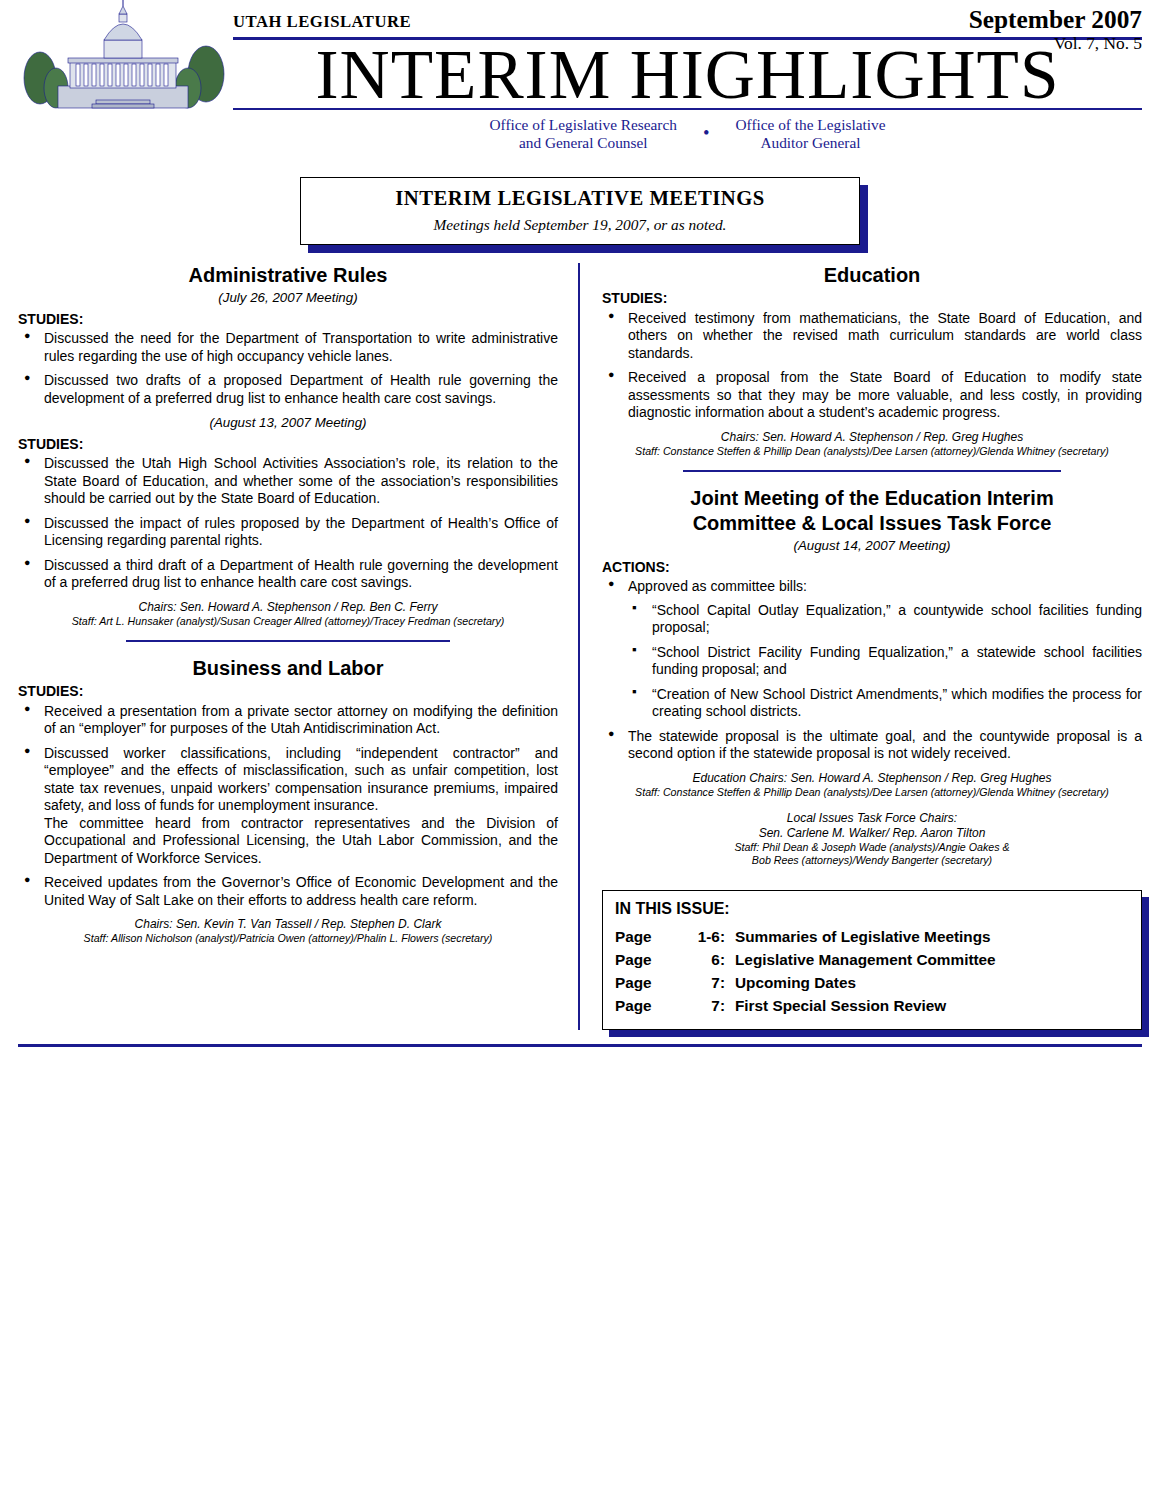September 2007
Vol. 7, No. 5
UTAH LEGISLATURE
INTERIM HIGHLIGHTS
Office of Legislative Research
and General Counsel
•
Office of the Legislative
Auditor General
INTERIM LEGISLATIVE MEETINGS
Meetings held September 19, 2007, or as noted.
Administrative Rules
(July 26, 2007 Meeting)
STUDIES:
Discussed the need for the Department of Transportation to write administrative rules regarding the use of high occupancy vehicle lanes.
Discussed two drafts of a proposed Department of Health rule governing the development of a preferred drug list to enhance health care cost savings.
(August 13, 2007 Meeting)
STUDIES:
Discussed the Utah High School Activities Association’s role, its relation to the State Board of Education, and whether some of the association’s responsibilities should be carried out by the State Board of Education.
Discussed the impact of rules proposed by the Department of Health’s Office of Licensing regarding parental rights.
Discussed a third draft of a Department of Health rule governing the development of a preferred drug list to enhance health care cost savings.
Chairs: Sen. Howard A. Stephenson / Rep. Ben C. Ferry
Staff: Art L. Hunsaker (analyst)/Susan Creager Allred (attorney)/Tracey Fredman (secretary)
Business and Labor
STUDIES:
Received a presentation from a private sector attorney on modifying the definition of an “employer” for purposes of the Utah Antidiscrimination Act.
Discussed worker classifications, including “independent contractor” and “employee” and the effects of misclassification, such as unfair competition, lost state tax revenues, unpaid workers’ compensation insurance premiums, impaired safety, and loss of funds for unemployment insurance.
The committee heard from contractor representatives and the Division of Occupational and Professional Licensing, the Utah Labor Commission, and the Department of Workforce Services.
Received updates from the Governor’s Office of Economic Development and the United Way of Salt Lake on their efforts to address health care reform.
Chairs: Sen. Kevin T. Van Tassell / Rep. Stephen D. Clark
Staff: Allison Nicholson (analyst)/Patricia Owen (attorney)/Phalin L. Flowers (secretary)
Education
STUDIES:
Received testimony from mathematicians, the State Board of Education, and others on whether the revised math curriculum standards are world class standards.
Received a proposal from the State Board of Education to modify state assessments so that they may be more valuable, and less costly, in providing diagnostic information about a student’s academic progress.
Chairs: Sen. Howard A. Stephenson / Rep. Greg Hughes
Staff: Constance Steffen & Phillip Dean (analysts)/Dee Larsen (attorney)/Glenda Whitney (secretary)
Joint Meeting of the Education Interim
Committee & Local Issues Task Force
(August 14, 2007 Meeting)
ACTIONS:
Approved as committee bills:
“School Capital Outlay Equalization,” a countywide school facilities funding proposal;
“School District Facility Funding Equalization,” a statewide school facilities funding proposal; and
“Creation of New School District Amendments,” which modifies the process for creating school districts.
The statewide proposal is the ultimate goal, and the countywide proposal is a second option if the statewide proposal is not widely received.
Education Chairs: Sen. Howard A. Stephenson / Rep. Greg Hughes
Staff: Constance Steffen & Phillip Dean (analysts)/Dee Larsen (attorney)/Glenda Whitney (secretary)
Local Issues Task Force Chairs:
Sen. Carlene M. Walker/ Rep. Aaron Tilton
Staff: Phil Dean & Joseph Wade (analysts)/Angie Oakes &
Bob Rees (attorneys)/Wendy Bangerter (secretary)
IN THIS ISSUE:
| Page | 1-6: | Summaries of Legislative Meetings |
| Page | 6: | Legislative Management Committee |
| Page | 7: | Upcoming Dates |
| Page | 7: | First Special Session Review |